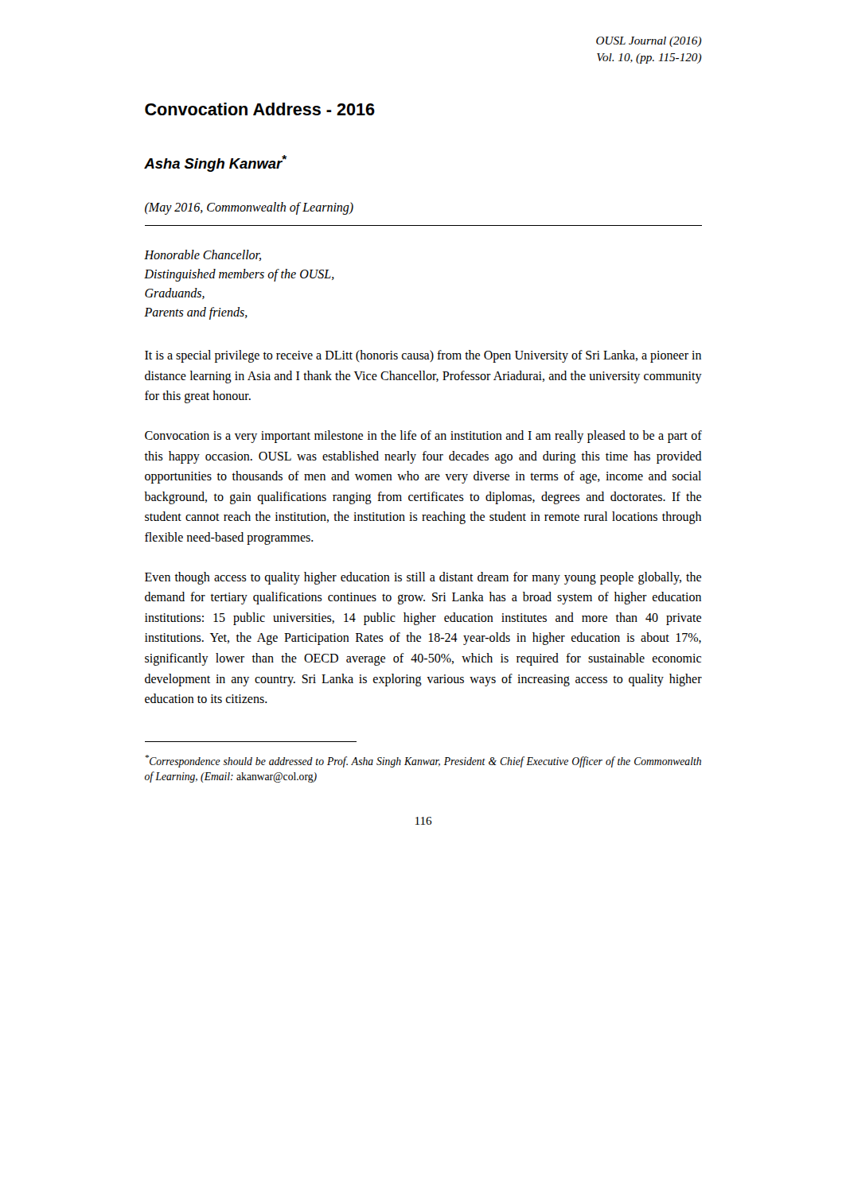OUSL Journal (2016)
Vol. 10, (pp. 115-120)
Convocation Address - 2016
Asha Singh Kanwar*
(May 2016, Commonwealth of Learning)
Honorable Chancellor,
Distinguished members of the OUSL,
Graduands,
Parents and friends,
It is a special privilege to receive a DLitt (honoris causa) from the Open University of Sri Lanka, a pioneer in distance learning in Asia and I thank the Vice Chancellor, Professor Ariadurai, and the university community for this great honour.
Convocation is a very important milestone in the life of an institution and I am really pleased to be a part of this happy occasion. OUSL was established nearly four decades ago and during this time has provided opportunities to thousands of men and women who are very diverse in terms of age, income and social background, to gain qualifications ranging from certificates to diplomas, degrees and doctorates. If the student cannot reach the institution, the institution is reaching the student in remote rural locations through flexible need-based programmes.
Even though access to quality higher education is still a distant dream for many young people globally, the demand for tertiary qualifications continues to grow. Sri Lanka has a broad system of higher education institutions: 15 public universities, 14 public higher education institutes and more than 40 private institutions. Yet, the Age Participation Rates of the 18-24 year-olds in higher education is about 17%, significantly lower than the OECD average of 40-50%, which is required for sustainable economic development in any country. Sri Lanka is exploring various ways of increasing access to quality higher education to its citizens.
*Correspondence should be addressed to Prof. Asha Singh Kanwar, President & Chief Executive Officer of the Commonwealth of Learning, (Email: akanwar@col.org)
116